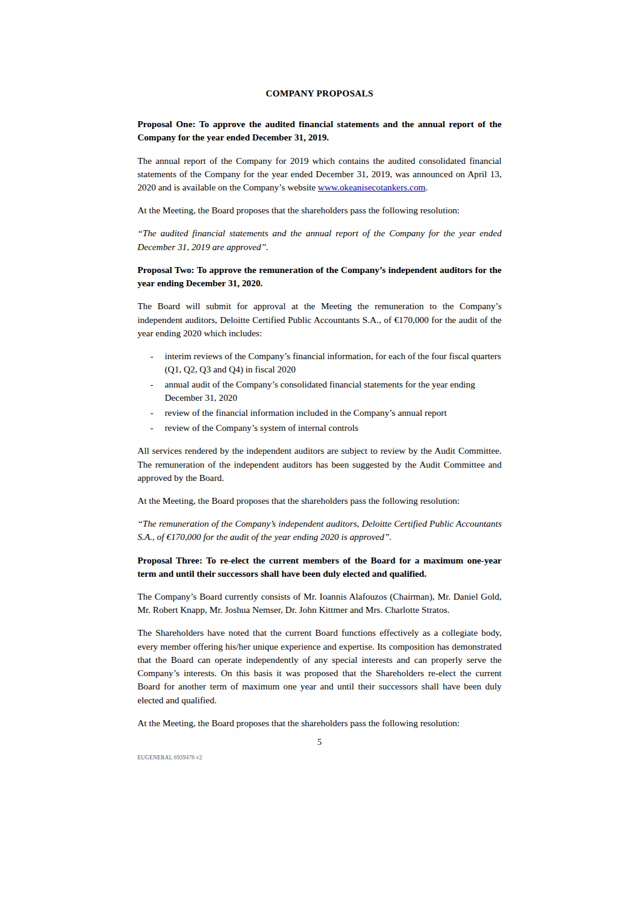COMPANY PROPOSALS
Proposal One: To approve the audited financial statements and the annual report of the Company for the year ended December 31, 2019.
The annual report of the Company for 2019 which contains the audited consolidated financial statements of the Company for the year ended December 31, 2019, was announced on April 13, 2020 and is available on the Company’s website www.okeanisecotankers.com.
At the Meeting, the Board proposes that the shareholders pass the following resolution:
“The audited financial statements and the annual report of the Company for the year ended December 31, 2019 are approved”.
Proposal Two: To approve the remuneration of the Company’s independent auditors for the year ending December 31, 2020.
The Board will submit for approval at the Meeting the remuneration to the Company’s independent auditors, Deloitte Certified Public Accountants S.A., of €170,000 for the audit of the year ending 2020 which includes:
interim reviews of the Company’s financial information, for each of the four fiscal quarters (Q1, Q2, Q3 and Q4) in fiscal 2020
annual audit of the Company’s consolidated financial statements for the year ending December 31, 2020
review of the financial information included in the Company’s annual report
review of the Company’s system of internal controls
All services rendered by the independent auditors are subject to review by the Audit Committee. The remuneration of the independent auditors has been suggested by the Audit Committee and approved by the Board.
At the Meeting, the Board proposes that the shareholders pass the following resolution:
“The remuneration of the Company’s independent auditors, Deloitte Certified Public Accountants S.A., of €170,000 for the audit of the year ending 2020 is approved”.
Proposal Three: To re-elect the current members of the Board for a maximum one-year term and until their successors shall have been duly elected and qualified.
The Company’s Board currently consists of Mr. Ioannis Alafouzos (Chairman), Mr. Daniel Gold, Mr. Robert Knapp, Mr. Joshua Nemser, Dr. John Kittmer and Mrs. Charlotte Stratos.
The Shareholders have noted that the current Board functions effectively as a collegiate body, every member offering his/her unique experience and expertise. Its composition has demonstrated that the Board can operate independently of any special interests and can properly serve the Company’s interests. On this basis it was proposed that the Shareholders re-elect the current Board for another term of maximum one year and until their successors shall have been duly elected and qualified.
At the Meeting, the Board proposes that the shareholders pass the following resolution:
5
EUGENERAL 6939476 v2